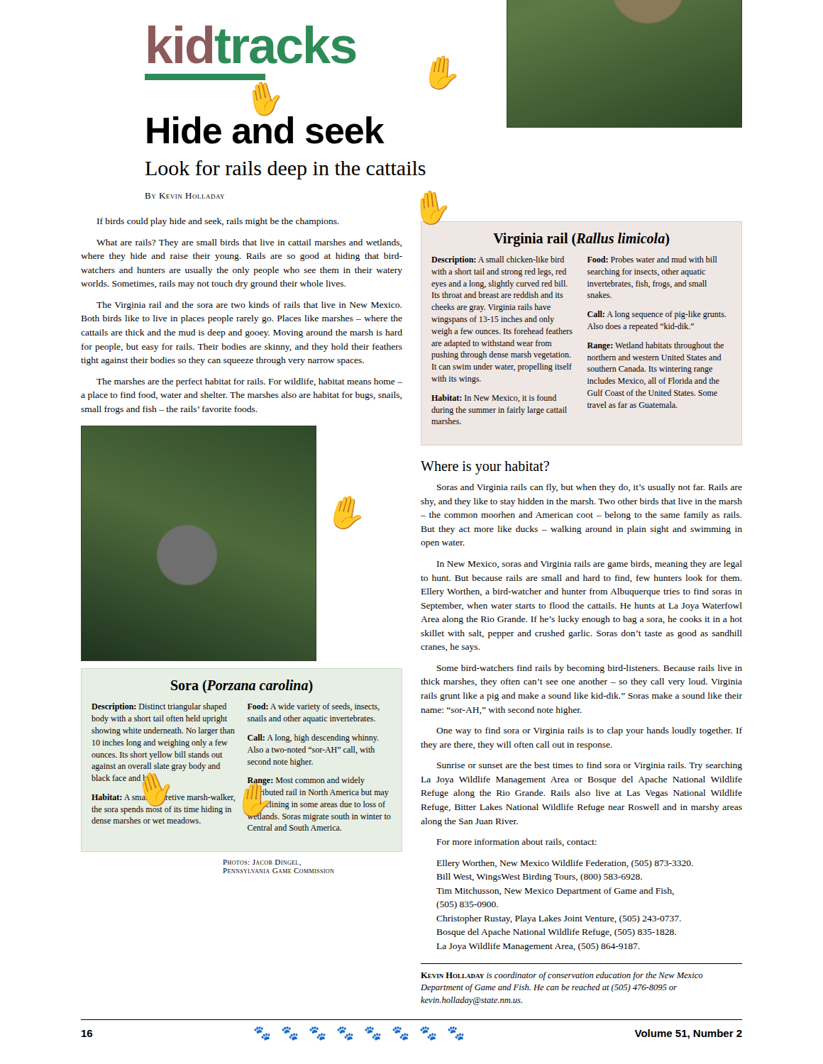kid tracks
✋ ✋
Hide and seek
Look for rails deep in the cattails
By Kevin Holladay
✋
If birds could play hide and seek, rails might be the champions.
What are rails? They are small birds that live in cattail marshes and wetlands, where they hide and raise their young. Rails are so good at hiding that bird-watchers and hunters are usually the only people who see them in their watery worlds. Sometimes, rails may not touch dry ground their whole lives.
The Virginia rail and the sora are two kinds of rails that live in New Mexico. Both birds like to live in places people rarely go. Places like marshes – where the cattails are thick and the mud is deep and gooey. Moving around the marsh is hard for people, but easy for rails. Their bodies are skinny, and they hold their feathers tight against their bodies so they can squeeze through very narrow spaces.
The marshes are the perfect habitat for rails. For wildlife, habitat means home – a place to find food, water and shelter. The marshes also are habitat for bugs, snails, small frogs and fish – the rails’ favorite foods.
✋
Sora (Porzana carolina)
Description: Distinct triangular shaped body with a short tail often held upright showing white underneath. No larger than 10 inches long and weighing only a few ounces. Its short yellow bill stands out against an overall slate gray body and black face and bib.
Habitat: A small, secretive marsh-walker, the sora spends most of its time hiding in dense marshes or wet meadows.
Food: A wide variety of seeds, insects, snails and other aquatic invertebrates.
Call: A long, high descending whinny. Also a two-noted “sor-AH” call, with second note higher.
Range: Most common and widely distributed rail in North America but may be declining in some areas due to loss of wetlands. Soras migrate south in winter to Central and South America.
✋ ✋
Photos: Jacob Dingel,
Pennsylvania Game Commission
Virginia rail (Rallus limicola)
Description: A small chicken-like bird with a short tail and strong red legs, red eyes and a long, slightly curved red bill. Its throat and breast are reddish and its cheeks are gray. Virginia rails have wingspans of 13-15 inches and only weigh a few ounces. Its forehead feathers are adapted to withstand wear from pushing through dense marsh vegetation. It can swim under water, propelling itself with its wings.
Habitat: In New Mexico, it is found during the summer in fairly large cattail marshes.
Food: Probes water and mud with bill searching for insects, other aquatic invertebrates, fish, frogs, and small snakes.
Call: A long sequence of pig-like grunts. Also does a repeated “kid-dik.”
Range: Wetland habitats throughout the northern and western United States and southern Canada. Its wintering range includes Mexico, all of Florida and the Gulf Coast of the United States. Some travel as far as Guatemala.
Where is your habitat?
Soras and Virginia rails can fly, but when they do, it’s usually not far. Rails are shy, and they like to stay hidden in the marsh. Two other birds that live in the marsh – the common moorhen and American coot – belong to the same family as rails. But they act more like ducks – walking around in plain sight and swimming in open water.
In New Mexico, soras and Virginia rails are game birds, meaning they are legal to hunt. But because rails are small and hard to find, few hunters look for them. Ellery Worthen, a bird-watcher and hunter from Albuquerque tries to find soras in September, when water starts to flood the cattails. He hunts at La Joya Waterfowl Area along the Rio Grande. If he’s lucky enough to bag a sora, he cooks it in a hot skillet with salt, pepper and crushed garlic. Soras don’t taste as good as sandhill cranes, he says.
Some bird-watchers find rails by becoming bird-listeners. Because rails live in thick marshes, they often can’t see one another – so they call very loud. Virginia rails grunt like a pig and make a sound like kid-dik.” Soras make a sound like their name: “sor-AH,” with second note higher.
One way to find sora or Virginia rails is to clap your hands loudly together. If they are there, they will often call out in response.
Sunrise or sunset are the best times to find sora or Virginia rails. Try searching La Joya Wildlife Management Area or Bosque del Apache National Wildlife Refuge along the Rio Grande. Rails also live at Las Vegas National Wildlife Refuge, Bitter Lakes National Wildlife Refuge near Roswell and in marshy areas along the San Juan River.
For more information about rails, contact:
Ellery Worthen, New Mexico Wildlife Federation, (505) 873-3320.
Bill West, WingsWest Birding Tours, (800) 583-6928.
Tim Mitchusson, New Mexico Department of Game and Fish,
(505) 835-0900.
Christopher Rustay, Playa Lakes Joint Venture, (505) 243-0737.
Bosque del Apache National Wildlife Refuge, (505) 835-1828.
La Joya Wildlife Management Area, (505) 864-9187.
Kevin Holladay is coordinator of conservation education for the New Mexico Department of Game and Fish. He can be reached at (505) 476-8095 or kevin.holladay@state.nm.us.
16
🐾🐾🐾🐾🐾🐾🐾🐾
Volume 51, Number 2